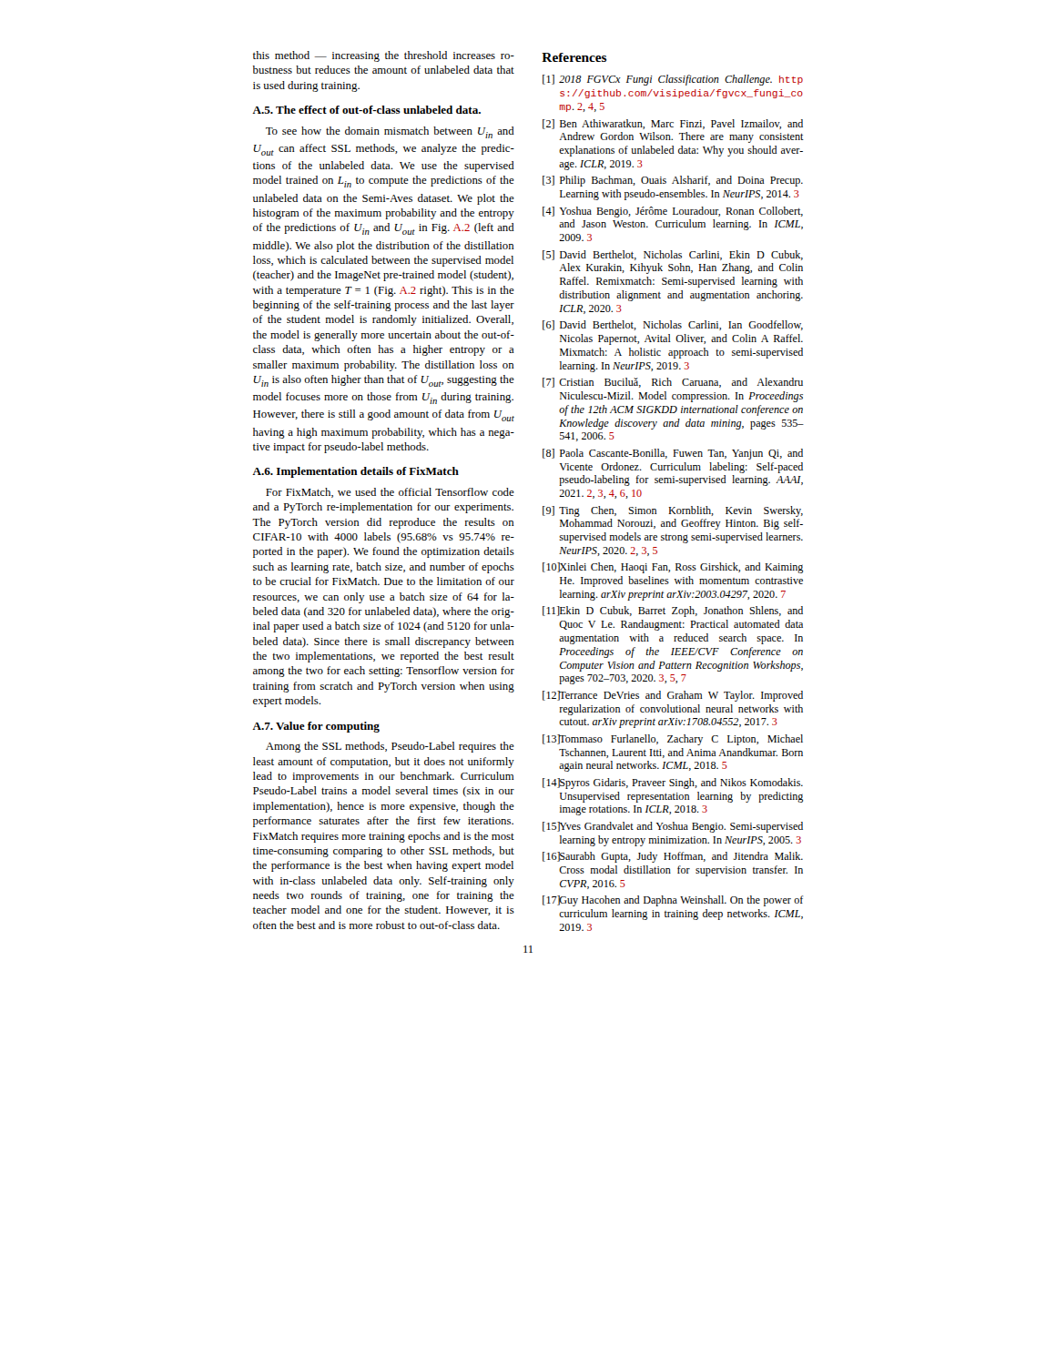this method — increasing the threshold increases robustness but reduces the amount of unlabeled data that is used during training.
A.5. The effect of out-of-class unlabeled data.
To see how the domain mismatch between Uin and Uout can affect SSL methods, we analyze the predictions of the unlabeled data. We use the supervised model trained on Lin to compute the predictions of the unlabeled data on the Semi-Aves dataset. We plot the histogram of the maximum probability and the entropy of the predictions of Uin and Uout in Fig. A.2 (left and middle). We also plot the distribution of the distillation loss, which is calculated between the supervised model (teacher) and the ImageNet pre-trained model (student), with a temperature T = 1 (Fig. A.2 right). This is in the beginning of the self-training process and the last layer of the student model is randomly initialized. Overall, the model is generally more uncertain about the out-of-class data, which often has a higher entropy or a smaller maximum probability. The distillation loss on Uin is also often higher than that of Uout, suggesting the model focuses more on those from Uin during training. However, there is still a good amount of data from Uout having a high maximum probability, which has a negative impact for pseudo-label methods.
A.6. Implementation details of FixMatch
For FixMatch, we used the official Tensorflow code and a PyTorch re-implementation for our experiments. The PyTorch version did reproduce the results on CIFAR-10 with 4000 labels (95.68% vs 95.74% reported in the paper). We found the optimization details such as learning rate, batch size, and number of epochs to be crucial for FixMatch. Due to the limitation of our resources, we can only use a batch size of 64 for labeled data (and 320 for unlabeled data), where the original paper used a batch size of 1024 (and 5120 for unlabeled data). Since there is small discrepancy between the two implementations, we reported the best result among the two for each setting: Tensorflow version for training from scratch and PyTorch version when using expert models.
A.7. Value for computing
Among the SSL methods, Pseudo-Label requires the least amount of computation, but it does not uniformly lead to improvements in our benchmark. Curriculum Pseudo-Label trains a model several times (six in our implementation), hence is more expensive, though the performance saturates after the first few iterations. FixMatch requires more training epochs and is the most time-consuming comparing to other SSL methods, but the performance is the best when having expert model with in-class unlabeled data only. Self-training only needs two rounds of training, one for training the teacher model and one for the student. However, it is often the best and is more robust to out-of-class data.
References
2018 FGVCx Fungi Classification Challenge. https://github.com/visipedia/fgvcx_fungi_comp. 2, 4, 5
Ben Athiwaratkun, Marc Finzi, Pavel Izmailov, and Andrew Gordon Wilson. There are many consistent explanations of unlabeled data: Why you should average. ICLR, 2019. 3
Philip Bachman, Ouais Alsharif, and Doina Precup. Learning with pseudo-ensembles. In NeurIPS, 2014. 3
Yoshua Bengio, Jérôme Louradour, Ronan Collobert, and Jason Weston. Curriculum learning. In ICML, 2009. 3
David Berthelot, Nicholas Carlini, Ekin D Cubuk, Alex Kurakin, Kihyuk Sohn, Han Zhang, and Colin Raffel. Remixmatch: Semi-supervised learning with distribution alignment and augmentation anchoring. ICLR, 2020. 3
David Berthelot, Nicholas Carlini, Ian Goodfellow, Nicolas Papernot, Avital Oliver, and Colin A Raffel. Mixmatch: A holistic approach to semi-supervised learning. In NeurIPS, 2019. 3
Cristian Buciluǎ, Rich Caruana, and Alexandru Niculescu-Mizil. Model compression. In Proceedings of the 12th ACM SIGKDD international conference on Knowledge discovery and data mining, pages 535–541, 2006. 5
Paola Cascante-Bonilla, Fuwen Tan, Yanjun Qi, and Vicente Ordonez. Curriculum labeling: Self-paced pseudo-labeling for semi-supervised learning. AAAI, 2021. 2, 3, 4, 6, 10
Ting Chen, Simon Kornblith, Kevin Swersky, Mohammad Norouzi, and Geoffrey Hinton. Big self-supervised models are strong semi-supervised learners. NeurIPS, 2020. 2, 3, 5
Xinlei Chen, Haoqi Fan, Ross Girshick, and Kaiming He. Improved baselines with momentum contrastive learning. arXiv preprint arXiv:2003.04297, 2020. 7
Ekin D Cubuk, Barret Zoph, Jonathon Shlens, and Quoc V Le. Randaugment: Practical automated data augmentation with a reduced search space. In Proceedings of the IEEE/CVF Conference on Computer Vision and Pattern Recognition Workshops, pages 702–703, 2020. 3, 5, 7
Terrance DeVries and Graham W Taylor. Improved regularization of convolutional neural networks with cutout. arXiv preprint arXiv:1708.04552, 2017. 3
Tommaso Furlanello, Zachary C Lipton, Michael Tschannen, Laurent Itti, and Anima Anandkumar. Born again neural networks. ICML, 2018. 5
Spyros Gidaris, Praveer Singh, and Nikos Komodakis. Unsupervised representation learning by predicting image rotations. In ICLR, 2018. 3
Yves Grandvalet and Yoshua Bengio. Semi-supervised learning by entropy minimization. In NeurIPS, 2005. 3
Saurabh Gupta, Judy Hoffman, and Jitendra Malik. Cross modal distillation for supervision transfer. In CVPR, 2016. 5
Guy Hacohen and Daphna Weinshall. On the power of curriculum learning in training deep networks. ICML, 2019. 3
11